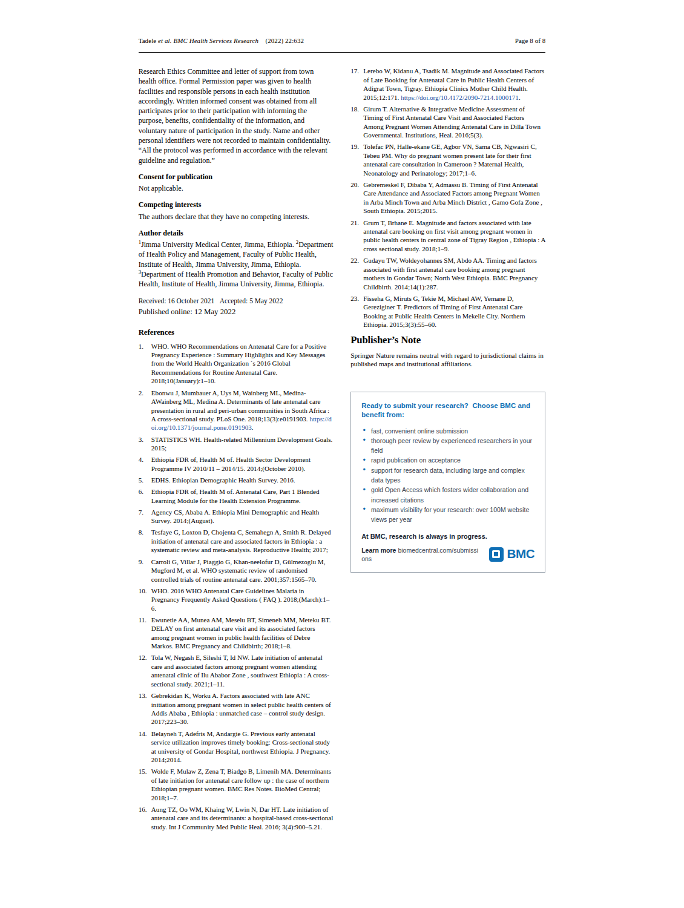Tadele et al. BMC Health Services Research (2022) 22:632
Page 8 of 8
Research Ethics Committee and letter of support from town health office. Formal Permission paper was given to health facilities and responsible persons in each health institution accordingly. Written informed consent was obtained from all participates prior to their participation with informing the purpose, benefits, confidentiality of the information, and voluntary nature of participation in the study. Name and other personal identifiers were not recorded to maintain confidentiality. “All the protocol was performed in accordance with the relevant guideline and regulation.”
Consent for publication
Not applicable.
Competing interests
The authors declare that they have no competing interests.
Author details
1Jimma University Medical Center, Jimma, Ethiopia. 2Department of Health Policy and Management, Faculty of Public Health, Institute of Health, Jimma University, Jimma, Ethiopia. 3Department of Health Promotion and Behavior, Faculty of Public Health, Institute of Health, Jimma University, Jimma, Ethiopia.
Received: 16 October 2021 Accepted: 5 May 2022
Published online: 12 May 2022
References
WHO. WHO Recommendations on Antenatal Care for a Positive Pregnancy Experience : Summary Highlights and Key Messages from the World Health Organization ´s 2016 Global Recommendations for Routine Antenatal Care. 2018;10(January):1–10.
Ebonwu J, Mumbauer A, Uys M, Wainberg ML, Medina- AWainberg ML, Medina A. Determinants of late antenatal care presentation in rural and peri-urban communities in South Africa : A cross-sectional study. PLoS One. 2018;13(3):e0191903. https://doi.org/10.1371/journal.pone.0191903.
STATISTICS WH. Health-related Millennium Development Goals. 2015;
Ethiopia FDR of, Health M of. Health Sector Development Programme IV 2010/11 – 2014/15. 2014;(October 2010).
EDHS. Ethiopian Demographic Health Survey. 2016.
Ethiopia FDR of, Health M of. Antenatal Care, Part 1 Blended Learning Module for the Health Extension Programme.
Agency CS, Ababa A. Ethiopia Mini Demographic and Health Survey. 2014;(August).
Tesfaye G, Loxton D, Chojenta C, Semahegn A, Smith R. Delayed initiation of antenatal care and associated factors in Ethiopia : a systematic review and meta-analysis. Reproductive Health; 2017;
Carroli G, Villar J, Piaggio G, Khan-neelofur D, Gülmezoglu M, Mugford M, et al. WHO systematic review of randomised controlled trials of routine antenatal care. 2001;357:1565–70.
WHO. 2016 WHO Antenatal Care Guidelines Malaria in Pregnancy Frequently Asked Questions ( FAQ ). 2018;(March):1–6.
Ewunetie AA, Munea AM, Meselu BT, Simeneh MM, Meteku BT. DELAY on first antenatal care visit and its associated factors among pregnant women in public health facilities of Debre Markos. BMC Pregnancy and Childbirth; 2018;1–8.
Tola W, Negash E, Sileshi T, Id NW. Late initiation of antenatal care and associated factors among pregnant women attending antenatal clinic of Ilu Ababor Zone , southwest Ethiopia : A cross-sectional study. 2021;1–11.
Gebrekidan K, Worku A. Factors associated with late ANC initiation among pregnant women in select public health centers of Addis Ababa , Ethiopia : unmatched case – control study design. 2017;223–30.
Belayneh T, Adefris M, Andargie G. Previous early antenatal service utilization improves timely booking: Cross-sectional study at university of Gondar Hospital, northwest Ethiopia. J Pregnancy. 2014;2014.
Wolde F, Mulaw Z, Zena T, Biadgo B, Limenih MA. Determinants of late initiation for antenatal care follow up : the case of northern Ethiopian pregnant women. BMC Res Notes. BioMed Central; 2018;1–7.
Aung TZ, Oo WM, Khaing W, Lwin N, Dar HT. Late initiation of antenatal care and its determinants: a hospital-based cross-sectional study. Int J Community Med Public Heal. 2016; 3(4):900–5.21.
Lerebo W, Kidanu A, Tsadik M. Magnitude and Associated Factors of Late Booking for Antenatal Care in Public Health Centers of Adigrat Town, Tigray. Ethiopia Clinics Mother Child Health. 2015;12:171. https://doi.org/10.4172/2090-7214.1000171.
Girum T. Alternative & Integrative Medicine Assessment of Timing of First Antenatal Care Visit and Associated Factors Among Pregnant Women Attending Antenatal Care in Dilla Town Governmental. Institutions, Heal. 2016;5(3).
Tolefac PN, Halle-ekane GE, Agbor VN, Sama CB, Ngwasiri C, Tebeu PM. Why do pregnant women present late for their first antenatal care consultation in Cameroon ? Maternal Health, Neonatology and Perinatology; 2017;1–6.
Gebremeskel F, Dibaba Y, Admassu B. Timing of First Antenatal Care Attendance and Associated Factors among Pregnant Women in Arba Minch Town and Arba Minch District , Gamo Gofa Zone , South Ethiopia. 2015;2015.
Grum T, Brhane E. Magnitude and factors associated with late antenatal care booking on first visit among pregnant women in public health centers in central zone of Tigray Region , Ethiopia : A cross sectional study. 2018;1–9.
Gudayu TW, Woldeyohannes SM, Abdo AA. Timing and factors associated with first antenatal care booking among pregnant mothers in Gondar Town; North West Ethiopia. BMC Pregnancy Childbirth. 2014;14(1):287.
Fisseha G, Miruts G, Tekie M, Michael AW, Yemane D, Gereziginer T. Predictors of Timing of First Antenatal Care Booking at Public Health Centers in Mekelle City. Northern Ethiopia. 2015;3(3):55–60.
Publisher’s Note
Springer Nature remains neutral with regard to jurisdictional claims in published maps and institutional affiliations.
Ready to submit your research? Choose BMC and benefit from:
fast, convenient online submission
thorough peer review by experienced researchers in your field
rapid publication on acceptance
support for research data, including large and complex data types
gold Open Access which fosters wider collaboration and increased citations
maximum visibility for your research: over 100M website views per year
At BMC, research is always in progress.
Learn more biomedcentral.com/submissions
BMC